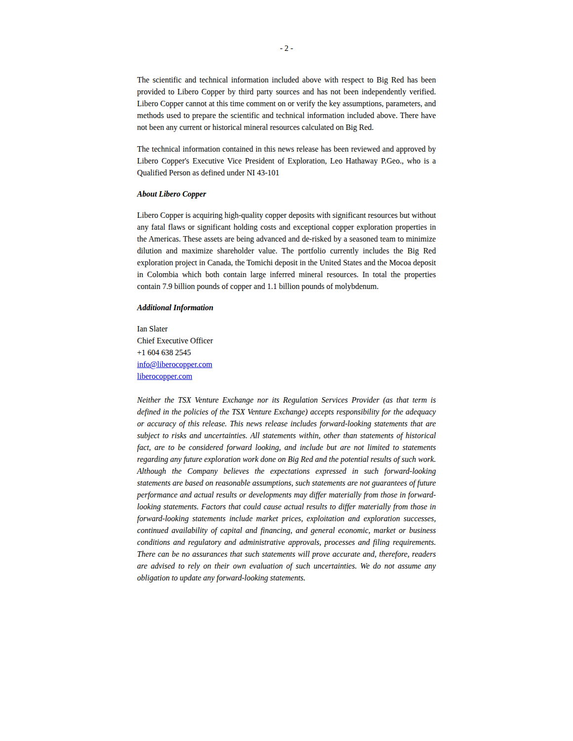- 2 -
The scientific and technical information included above with respect to Big Red has been provided to Libero Copper by third party sources and has not been independently verified. Libero Copper cannot at this time comment on or verify the key assumptions, parameters, and methods used to prepare the scientific and technical information included above. There have not been any current or historical mineral resources calculated on Big Red.
The technical information contained in this news release has been reviewed and approved by Libero Copper's Executive Vice President of Exploration, Leo Hathaway P.Geo., who is a Qualified Person as defined under NI 43-101
About Libero Copper
Libero Copper is acquiring high-quality copper deposits with significant resources but without any fatal flaws or significant holding costs and exceptional copper exploration properties in the Americas. These assets are being advanced and de-risked by a seasoned team to minimize dilution and maximize shareholder value. The portfolio currently includes the Big Red exploration project in Canada, the Tomichi deposit in the United States and the Mocoa deposit in Colombia which both contain large inferred mineral resources. In total the properties contain 7.9 billion pounds of copper and 1.1 billion pounds of molybdenum.
Additional Information
Ian Slater
Chief Executive Officer
+1 604 638 2545
info@liberocopper.com
liberocopper.com
Neither the TSX Venture Exchange nor its Regulation Services Provider (as that term is defined in the policies of the TSX Venture Exchange) accepts responsibility for the adequacy or accuracy of this release. This news release includes forward-looking statements that are subject to risks and uncertainties. All statements within, other than statements of historical fact, are to be considered forward looking, and include but are not limited to statements regarding any future exploration work done on Big Red and the potential results of such work. Although the Company believes the expectations expressed in such forward-looking statements are based on reasonable assumptions, such statements are not guarantees of future performance and actual results or developments may differ materially from those in forward-looking statements. Factors that could cause actual results to differ materially from those in forward-looking statements include market prices, exploitation and exploration successes, continued availability of capital and financing, and general economic, market or business conditions and regulatory and administrative approvals, processes and filing requirements. There can be no assurances that such statements will prove accurate and, therefore, readers are advised to rely on their own evaluation of such uncertainties. We do not assume any obligation to update any forward-looking statements.